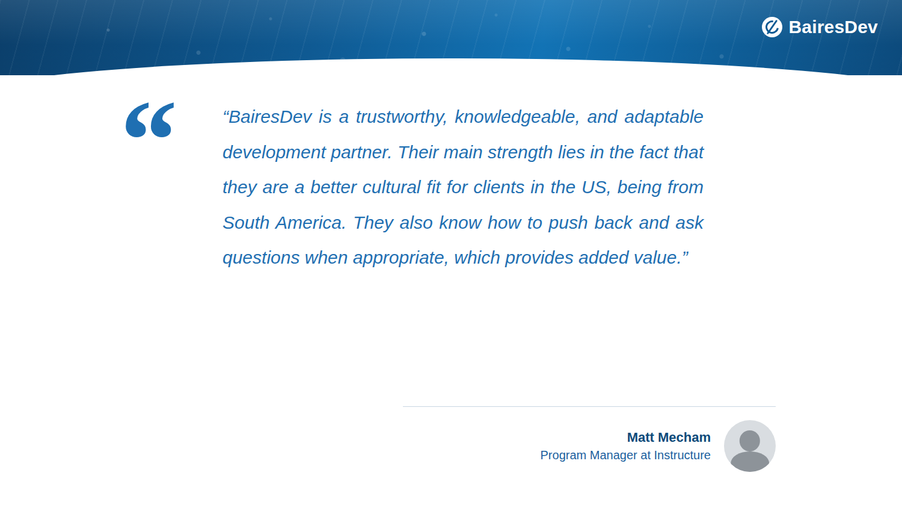BairesDev
“
“BairesDev is a trustworthy, knowledgeable, and adaptable development partner. Their main strength lies in the fact that they are a better cultural fit for clients in the US, being from South America. They also know how to push back and ask questions when appropriate, which provides added value.”
Matt Mecham Program Manager at Instructure